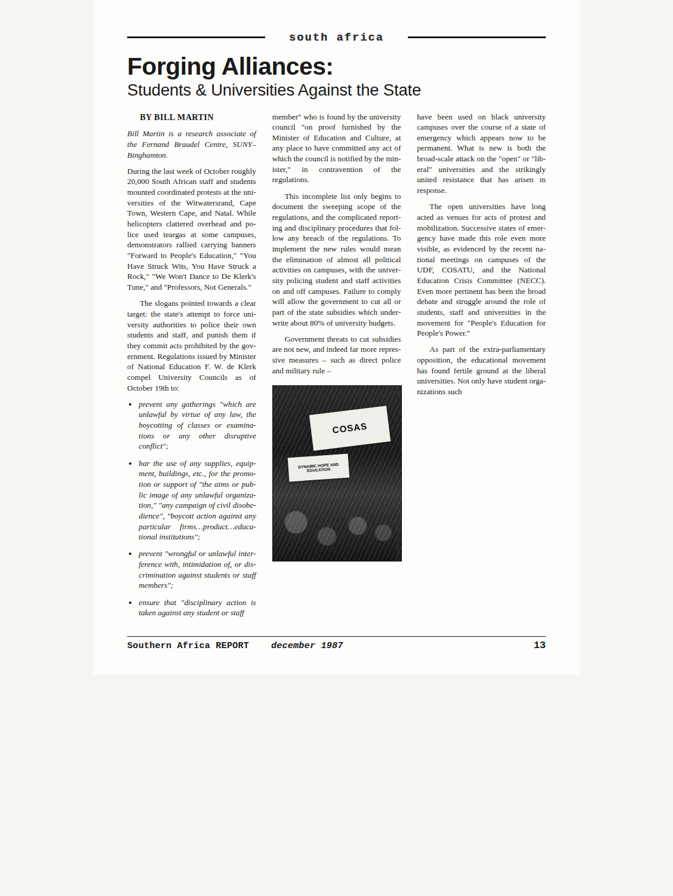south africa
Forging Alliances:
Students & Universities Against the State
BY BILL MARTIN
Bill Martin is a research associate of the Fernand Braudel Centre, SUNY–Binghamton.
During the last week of October roughly 20,000 South African staff and students mounted coordinated protests at the universities of the Witwatersrand, Cape Town, Western Cape, and Natal. While helicopters clattered overhead and police used teargas at some campuses, demonstrators rallied carrying banners "Forward to People's Education," "You Have Struck Wits, You Have Struck a Rock," "We Won't Dance to De Klerk's Tune," and "Professors, Not Generals."
The slogans pointed towards a clear target: the state's attempt to force university authorities to police their own students and staff, and punish them if they commit acts prohibited by the government. Regulations issued by Minister of National Education F. W. de Klerk compel University Councils as of October 19th to:
prevent any gatherings "which are unlawful by virtue of any law, the boycotting of classes or examinations or any other disruptive conflict";
bar the use of any supplies, equipment, buildings, etc., for the promotion or support of "the aims or public image of any unlawful organization," "any campaign of civil disobedience", "boycott action against any particular firms…product…educational institutions";
prevent "wrongful or unlawful interference with, intimidation of, or discrimination against students or staff members";
ensure that "disciplinary action is taken against any student or staff
member" who is found by the university council "on proof furnished by the Minister of Education and Culture, at any place to have committed any act of which the council is notified by the minister," in contravention of the regulations.
This incomplete list only begins to document the sweeping scope of the regulations, and the complicated reporting and disciplinary procedures that follow any breach of the regulations. To implement the new rules would mean the elimination of almost all political activities on campuses, with the university policing student and staff activities on and off campuses. Failure to comply will allow the government to cut all or part of the state subsidies which underwrite about 80% of university budgets.
Government threats to cut subsidies are not new, and indeed far more repressive measures – such as direct police and military rule –
COSAS
DYNAMIC HOPE AND
EDUCATION
Impact Visuals
have been used on black university campuses over the course of a state of emergency which appears now to be permanent. What is new is both the broad-scale attack on the "open" or "liberal" universities and the strikingly united resistance that has arisen in response.
The open universities have long acted as venues for acts of protest and mobilization. Successive states of emergency have made this role even more visible, as evidenced by the recent national meetings on campuses of the UDF, COSATU, and the National Education Crisis Committee (NECC). Even more pertinent has been the broad debate and struggle around the role of students, staff and universities in the movement for "People's Education for People's Power."
As part of the extra-parliamentary opposition, the educational movement has found fertile ground at the liberal universities. Not only have student organizations such
Southern Africa REPORT december 1987
13